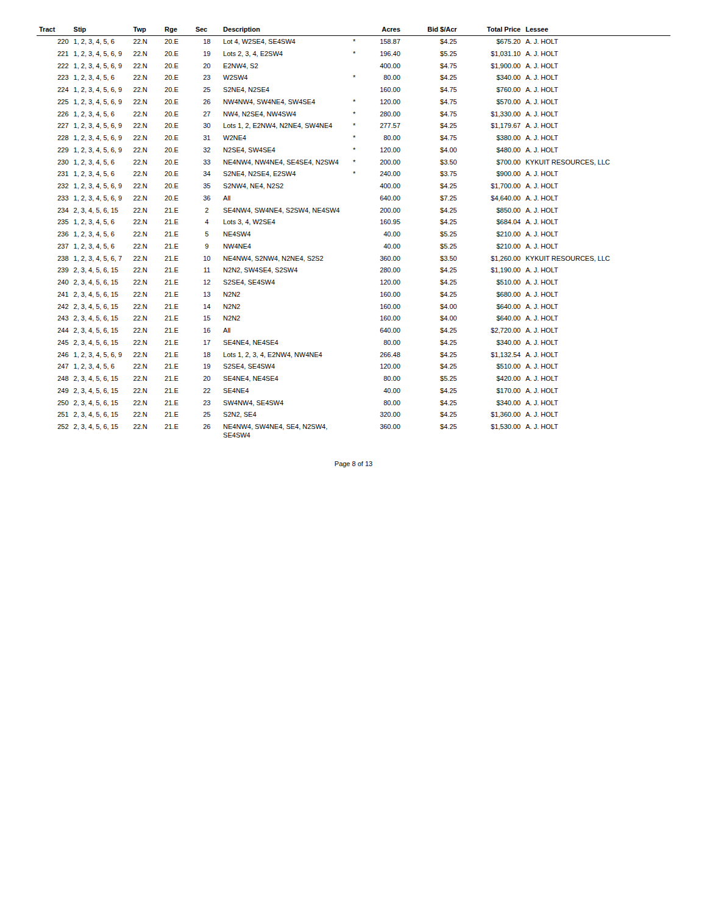| Tract | Stip | Twp | Rge | Sec | Description | | Acres | Bid $/Acr | Total Price | Lessee |
| --- | --- | --- | --- | --- | --- | --- | --- | --- | --- | --- |
| 220 | 1, 2, 3, 4, 5, 6 | 22.N | 20.E | 18 | Lot 4, W2SE4, SE4SW4 | * | 158.87 | $4.25 | $675.20 | A. J. HOLT |
| 221 | 1, 2, 3, 4, 5, 6, 9 | 22.N | 20.E | 19 | Lots 2, 3, 4, E2SW4 | * | 196.40 | $5.25 | $1,031.10 | A. J. HOLT |
| 222 | 1, 2, 3, 4, 5, 6, 9 | 22.N | 20.E | 20 | E2NW4, S2 | | 400.00 | $4.75 | $1,900.00 | A. J. HOLT |
| 223 | 1, 2, 3, 4, 5, 6 | 22.N | 20.E | 23 | W2SW4 | * | 80.00 | $4.25 | $340.00 | A. J. HOLT |
| 224 | 1, 2, 3, 4, 5, 6, 9 | 22.N | 20.E | 25 | S2NE4, N2SE4 | | 160.00 | $4.75 | $760.00 | A. J. HOLT |
| 225 | 1, 2, 3, 4, 5, 6, 9 | 22.N | 20.E | 26 | NW4NW4, SW4NE4, SW4SE4 | * | 120.00 | $4.75 | $570.00 | A. J. HOLT |
| 226 | 1, 2, 3, 4, 5, 6 | 22.N | 20.E | 27 | NW4, N2SE4, NW4SW4 | * | 280.00 | $4.75 | $1,330.00 | A. J. HOLT |
| 227 | 1, 2, 3, 4, 5, 6, 9 | 22.N | 20.E | 30 | Lots 1, 2, E2NW4, N2NE4, SW4NE4 | * | 277.57 | $4.25 | $1,179.67 | A. J. HOLT |
| 228 | 1, 2, 3, 4, 5, 6, 9 | 22.N | 20.E | 31 | W2NE4 | * | 80.00 | $4.75 | $380.00 | A. J. HOLT |
| 229 | 1, 2, 3, 4, 5, 6, 9 | 22.N | 20.E | 32 | N2SE4, SW4SE4 | * | 120.00 | $4.00 | $480.00 | A. J. HOLT |
| 230 | 1, 2, 3, 4, 5, 6 | 22.N | 20.E | 33 | NE4NW4, NW4NE4, SE4SE4, N2SW4 | * | 200.00 | $3.50 | $700.00 | KYKUIT RESOURCES, LLC |
| 231 | 1, 2, 3, 4, 5, 6 | 22.N | 20.E | 34 | S2NE4, N2SE4, E2SW4 | * | 240.00 | $3.75 | $900.00 | A. J. HOLT |
| 232 | 1, 2, 3, 4, 5, 6, 9 | 22.N | 20.E | 35 | S2NW4, NE4, N2S2 | | 400.00 | $4.25 | $1,700.00 | A. J. HOLT |
| 233 | 1, 2, 3, 4, 5, 6, 9 | 22.N | 20.E | 36 | All | | 640.00 | $7.25 | $4,640.00 | A. J. HOLT |
| 234 | 2, 3, 4, 5, 6, 15 | 22.N | 21.E | 2 | SE4NW4, SW4NE4, S2SW4, NE4SW4 | | 200.00 | $4.25 | $850.00 | A. J. HOLT |
| 235 | 1, 2, 3, 4, 5, 6 | 22.N | 21.E | 4 | Lots 3, 4, W2SE4 | | 160.95 | $4.25 | $684.04 | A. J. HOLT |
| 236 | 1, 2, 3, 4, 5, 6 | 22.N | 21.E | 5 | NE4SW4 | | 40.00 | $5.25 | $210.00 | A. J. HOLT |
| 237 | 1, 2, 3, 4, 5, 6 | 22.N | 21.E | 9 | NW4NE4 | | 40.00 | $5.25 | $210.00 | A. J. HOLT |
| 238 | 1, 2, 3, 4, 5, 6, 7 | 22.N | 21.E | 10 | NE4NW4, S2NW4, N2NE4, S2S2 | | 360.00 | $3.50 | $1,260.00 | KYKUIT RESOURCES, LLC |
| 239 | 2, 3, 4, 5, 6, 15 | 22.N | 21.E | 11 | N2N2, SW4SE4, S2SW4 | | 280.00 | $4.25 | $1,190.00 | A. J. HOLT |
| 240 | 2, 3, 4, 5, 6, 15 | 22.N | 21.E | 12 | S2SE4, SE4SW4 | | 120.00 | $4.25 | $510.00 | A. J. HOLT |
| 241 | 2, 3, 4, 5, 6, 15 | 22.N | 21.E | 13 | N2N2 | | 160.00 | $4.25 | $680.00 | A. J. HOLT |
| 242 | 2, 3, 4, 5, 6, 15 | 22.N | 21.E | 14 | N2N2 | | 160.00 | $4.00 | $640.00 | A. J. HOLT |
| 243 | 2, 3, 4, 5, 6, 15 | 22.N | 21.E | 15 | N2N2 | | 160.00 | $4.00 | $640.00 | A. J. HOLT |
| 244 | 2, 3, 4, 5, 6, 15 | 22.N | 21.E | 16 | All | | 640.00 | $4.25 | $2,720.00 | A. J. HOLT |
| 245 | 2, 3, 4, 5, 6, 15 | 22.N | 21.E | 17 | SE4NE4, NE4SE4 | | 80.00 | $4.25 | $340.00 | A. J. HOLT |
| 246 | 1, 2, 3, 4, 5, 6, 9 | 22.N | 21.E | 18 | Lots 1, 2, 3, 4, E2NW4, NW4NE4 | | 266.48 | $4.25 | $1,132.54 | A. J. HOLT |
| 247 | 1, 2, 3, 4, 5, 6 | 22.N | 21.E | 19 | S2SE4, SE4SW4 | | 120.00 | $4.25 | $510.00 | A. J. HOLT |
| 248 | 2, 3, 4, 5, 6, 15 | 22.N | 21.E | 20 | SE4NE4, NE4SE4 | | 80.00 | $5.25 | $420.00 | A. J. HOLT |
| 249 | 2, 3, 4, 5, 6, 15 | 22.N | 21.E | 22 | SE4NE4 | | 40.00 | $4.25 | $170.00 | A. J. HOLT |
| 250 | 2, 3, 4, 5, 6, 15 | 22.N | 21.E | 23 | SW4NW4, SE4SW4 | | 80.00 | $4.25 | $340.00 | A. J. HOLT |
| 251 | 2, 3, 4, 5, 6, 15 | 22.N | 21.E | 25 | S2N2, SE4 | | 320.00 | $4.25 | $1,360.00 | A. J. HOLT |
| 252 | 2, 3, 4, 5, 6, 15 | 22.N | 21.E | 26 | NE4NW4, SW4NE4, SE4, N2SW4, SE4SW4 | | 360.00 | $4.25 | $1,530.00 | A. J. HOLT |
Page 8 of 13